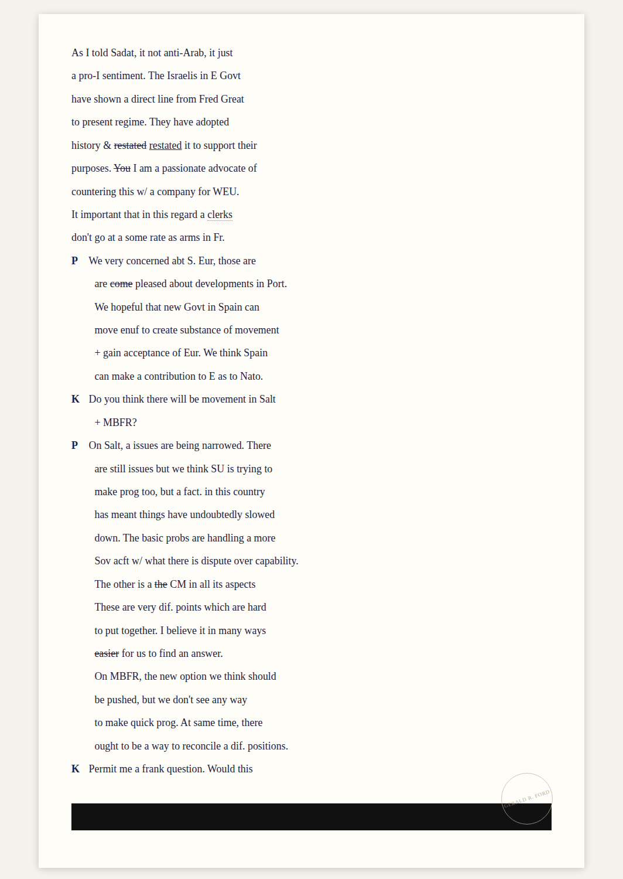As I told Sadat, it not anti-Arab, it just
a pro-I sentiment. The Israelis in E Govt
have shown a direct line from Fred Great
to present regime. They have adopted
history & restated restated it to support their
purposes. You I am a passionate advocate of
countering this w/ a company for WEU.
It important that in this regard a clerks
don't go at a some rate as arms in Fr.
P We very concerned abt S. Eur, those are
are come pleased about developments in Port.
We hopeful that new Govt in Spain can
move enuf to create substance of movement
+ gain acceptance of Eur. We think Spain
can make a contribution to E as to Nato.
K Do you think there will be movement in Salt
+ MBFR?
P On Salt, a issues are being narrowed. There
are still issues but we think SU is trying to
make prog too, but a fact. in this country
has meant things have undoubtedly slowed
down. The basic probs are handling a more
Sov acft w/ what there is dispute over capability.
The other is a the CM in all its aspects
These are very dif. points which are hard
to put together. I believe it in many ways
easier for us to find an answer.
On MBFR, the new option we think should
be pushed, but we don't see any way
to make quick prog. At same time, there
ought to be a way to reconcile a dif. positions.
K Permit me a frank question. Would this
GERALD R. FORD